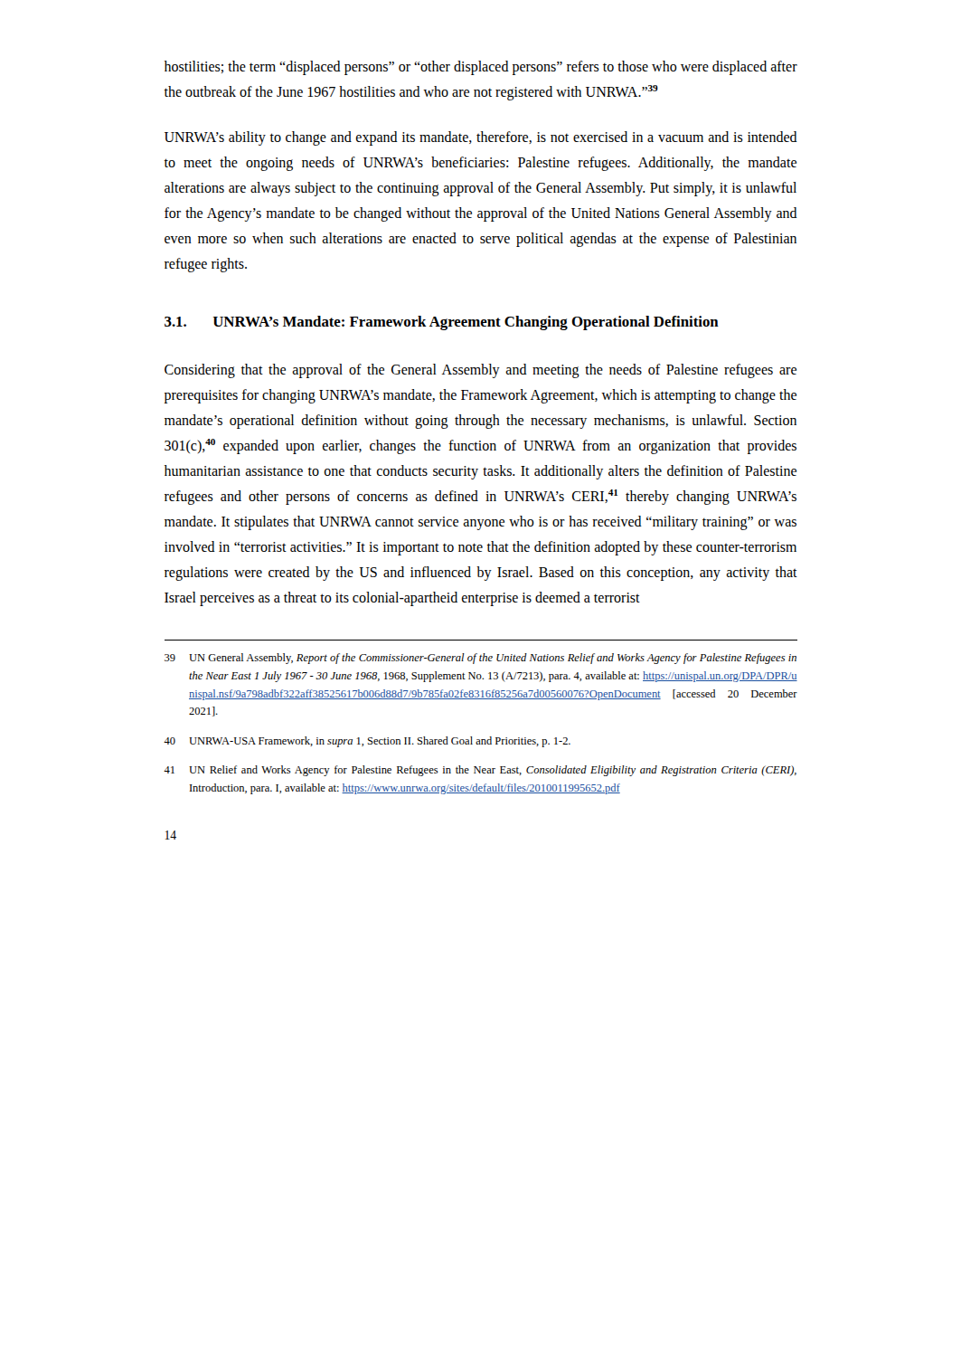hostilities; the term “displaced persons” or “other displaced persons” refers to those who were displaced after the outbreak of the June 1967 hostilities and who are not registered with UNRWA.”39
UNRWA’s ability to change and expand its mandate, therefore, is not exercised in a vacuum and is intended to meet the ongoing needs of UNRWA’s beneficiaries: Palestine refugees. Additionally, the mandate alterations are always subject to the continuing approval of the General Assembly. Put simply, it is unlawful for the Agency’s mandate to be changed without the approval of the United Nations General Assembly and even more so when such alterations are enacted to serve political agendas at the expense of Palestinian refugee rights.
3.1. UNRWA’s Mandate: Framework Agreement Changing Operational Definition
Considering that the approval of the General Assembly and meeting the needs of Palestine refugees are prerequisites for changing UNRWA’s mandate, the Framework Agreement, which is attempting to change the mandate’s operational definition without going through the necessary mechanisms, is unlawful. Section 301(c),40 expanded upon earlier, changes the function of UNRWA from an organization that provides humanitarian assistance to one that conducts security tasks. It additionally alters the definition of Palestine refugees and other persons of concerns as defined in UNRWA’s CERI,41 thereby changing UNRWA’s mandate. It stipulates that UNRWA cannot service anyone who is or has received “military training” or was involved in “terrorist activities.” It is important to note that the definition adopted by these counter-terrorism regulations were created by the US and influenced by Israel. Based on this conception, any activity that Israel perceives as a threat to its colonial-apartheid enterprise is deemed a terrorist
39
UN General Assembly, Report of the Commissioner-General of the United Nations Relief and Works Agency for Palestine Refugees in the Near East 1 July 1967 - 30 June 1968, 1968, Supplement No. 13 (A/7213), para. 4, available at: https://unispal.un.org/DPA/DPR/unispal.nsf/9a798adbf322aff38525617b006d88d7/9b785fa02fe8316f85256a7d00560076?OpenDocument [accessed 20 December 2021].
40
UNRWA-USA Framework, in supra 1, Section II. Shared Goal and Priorities, p. 1-2.
41
UN Relief and Works Agency for Palestine Refugees in the Near East, Consolidated Eligibility and Registration Criteria (CERI), Introduction, para. I, available at: https://www.unrwa.org/sites/default/files/2010011995652.pdf
14